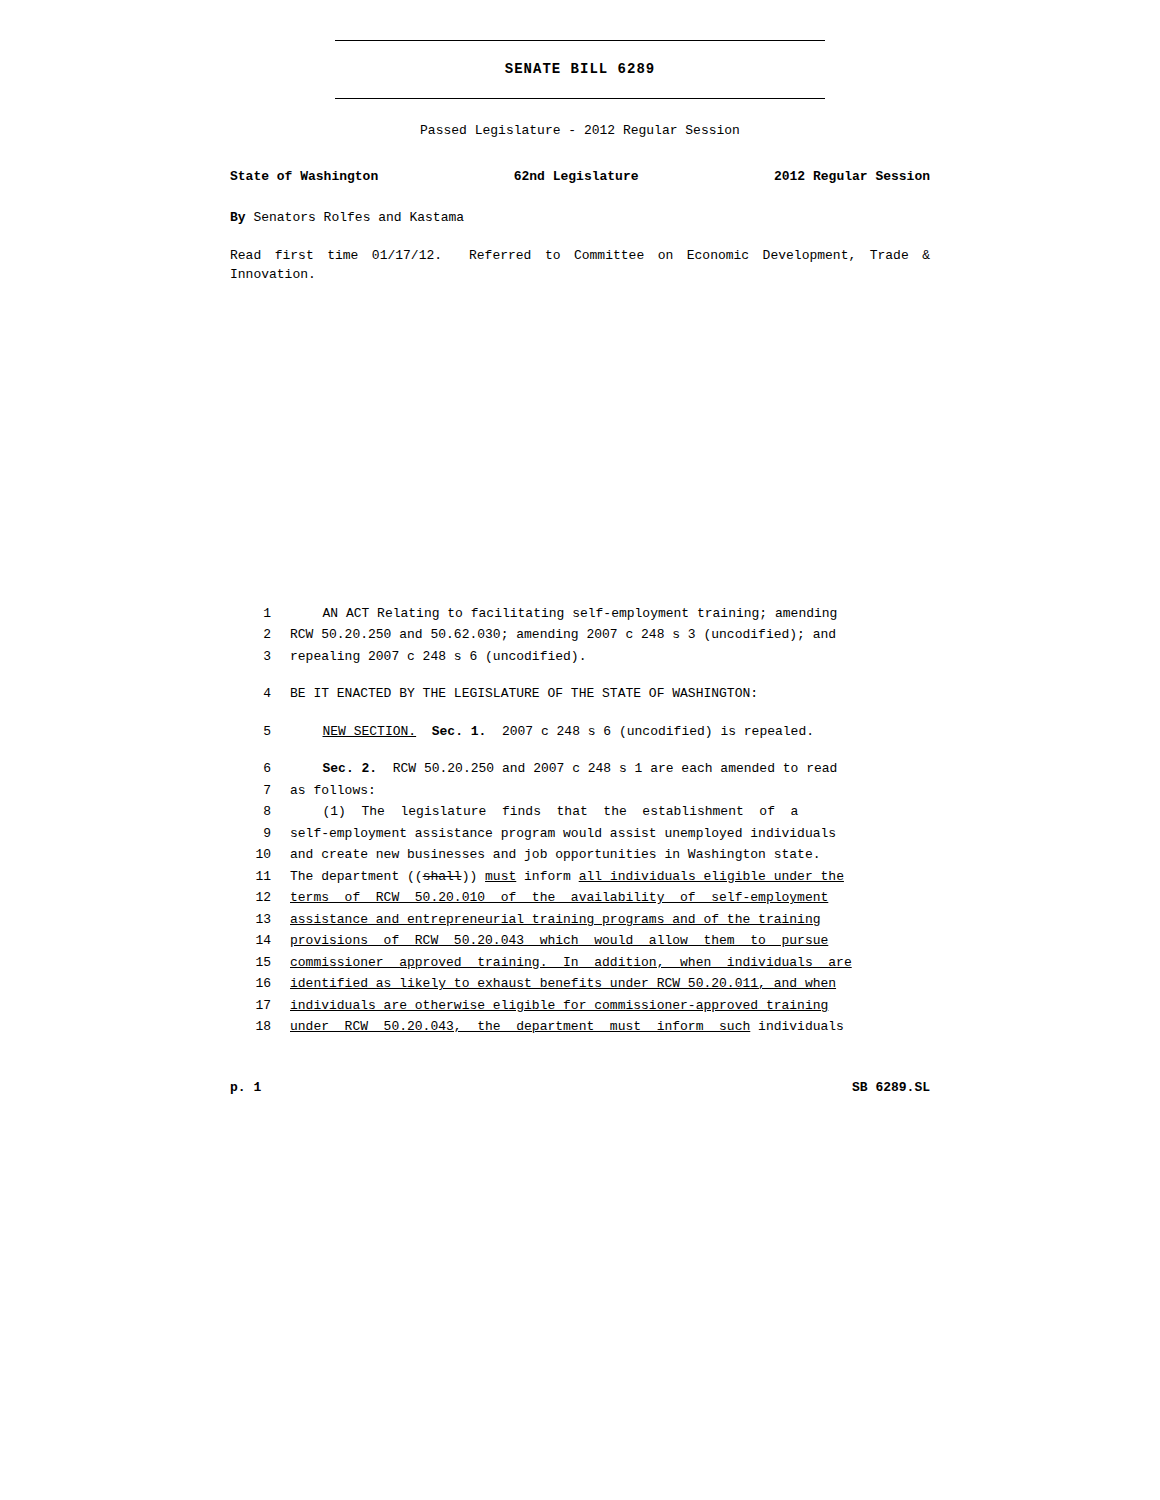SENATE BILL 6289
Passed Legislature - 2012 Regular Session
State of Washington 62nd Legislature 2012 Regular Session
By Senators Rolfes and Kastama
Read first time 01/17/12. Referred to Committee on Economic Development, Trade & Innovation.
| 1 | AN ACT Relating to facilitating self-employment training; amending |
| 2 | RCW 50.20.250 and 50.62.030; amending 2007 c 248 s 3 (uncodified); and |
| 3 | repealing 2007 c 248 s 6 (uncodified). |
| 4 | BE IT ENACTED BY THE LEGISLATURE OF THE STATE OF WASHINGTON: |
| 5 | NEW SECTION. Sec. 1. 2007 c 248 s 6 (uncodified) is repealed. |
| 6 | Sec. 2. RCW 50.20.250 and 2007 c 248 s 1 are each amended to read |
| 7 | as follows: |
| 8 | (1) The legislature finds that the establishment of a |
| 9 | self-employment assistance program would assist unemployed individuals |
| 10 | and create new businesses and job opportunities in Washington state. |
| 11 | The department (( shall )) must inform all individuals eligible under the |
| 12 | terms of RCW 50.20.010 of the availability of self-employment |
| 13 | assistance and entrepreneurial training programs and of the training |
| 14 | provisions of RCW 50.20.043 which would allow them to pursue |
| 15 | commissioner approved training. In addition, when individuals are |
| 16 | identified as likely to exhaust benefits under RCW 50.20.011, and when |
| 17 | individuals are otherwise eligible for commissioner-approved training |
| 18 | under RCW 50.20.043, the department must inform such individuals |
p. 1 SB 6289.SL